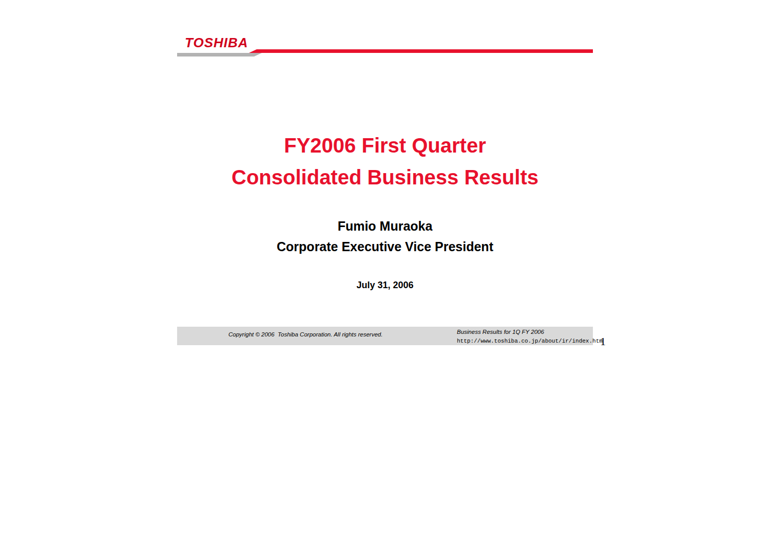TOSHIBA
FY2006 First Quarter
Consolidated Business Results
Fumio Muraoka
Corporate Executive Vice President
July 31, 2006
Copyright © 2006 Toshiba Corporation. All rights reserved.
Business Results for 1Q FY 2006
http://www.toshiba.co.jp/about/ir/index.htm
1